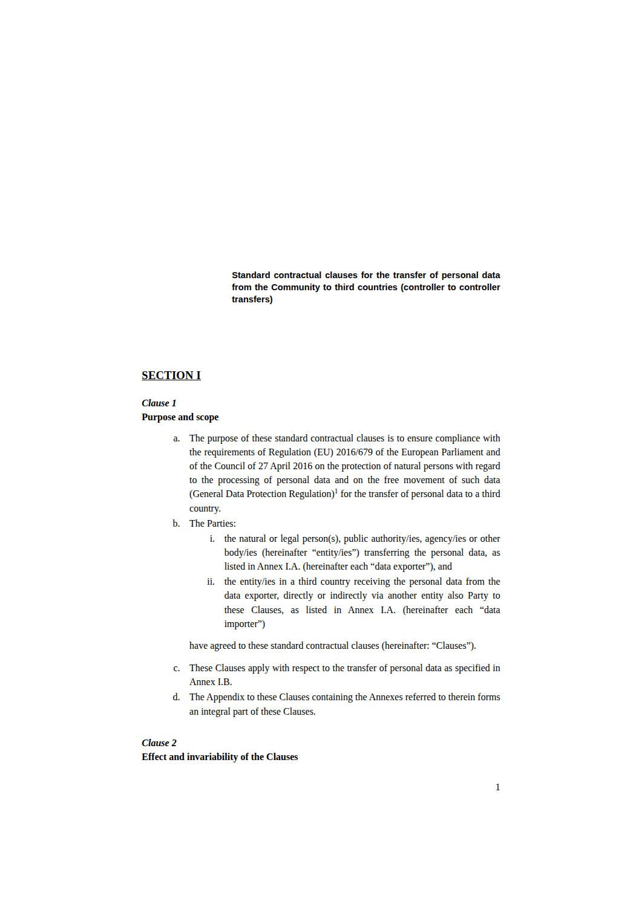Standard contractual clauses for the transfer of personal data from the Community to third countries (controller to controller transfers)
SECTION I
Clause 1
Purpose and scope
The purpose of these standard contractual clauses is to ensure compliance with the requirements of Regulation (EU) 2016/679 of the European Parliament and of the Council of 27 April 2016 on the protection of natural persons with regard to the processing of personal data and on the free movement of such data (General Data Protection Regulation)1 for the transfer of personal data to a third country.
The Parties:
the natural or legal person(s), public authority/ies, agency/ies or other body/ies (hereinafter “entity/ies”) transferring the personal data, as listed in Annex I.A. (hereinafter each “data exporter”), and
the entity/ies in a third country receiving the personal data from the data exporter, directly or indirectly via another entity also Party to these Clauses, as listed in Annex I.A. (hereinafter each “data importer”)
have agreed to these standard contractual clauses (hereinafter: “Clauses”).
These Clauses apply with respect to the transfer of personal data as specified in Annex I.B.
The Appendix to these Clauses containing the Annexes referred to therein forms an integral part of these Clauses.
Clause 2
Effect and invariability of the Clauses
1